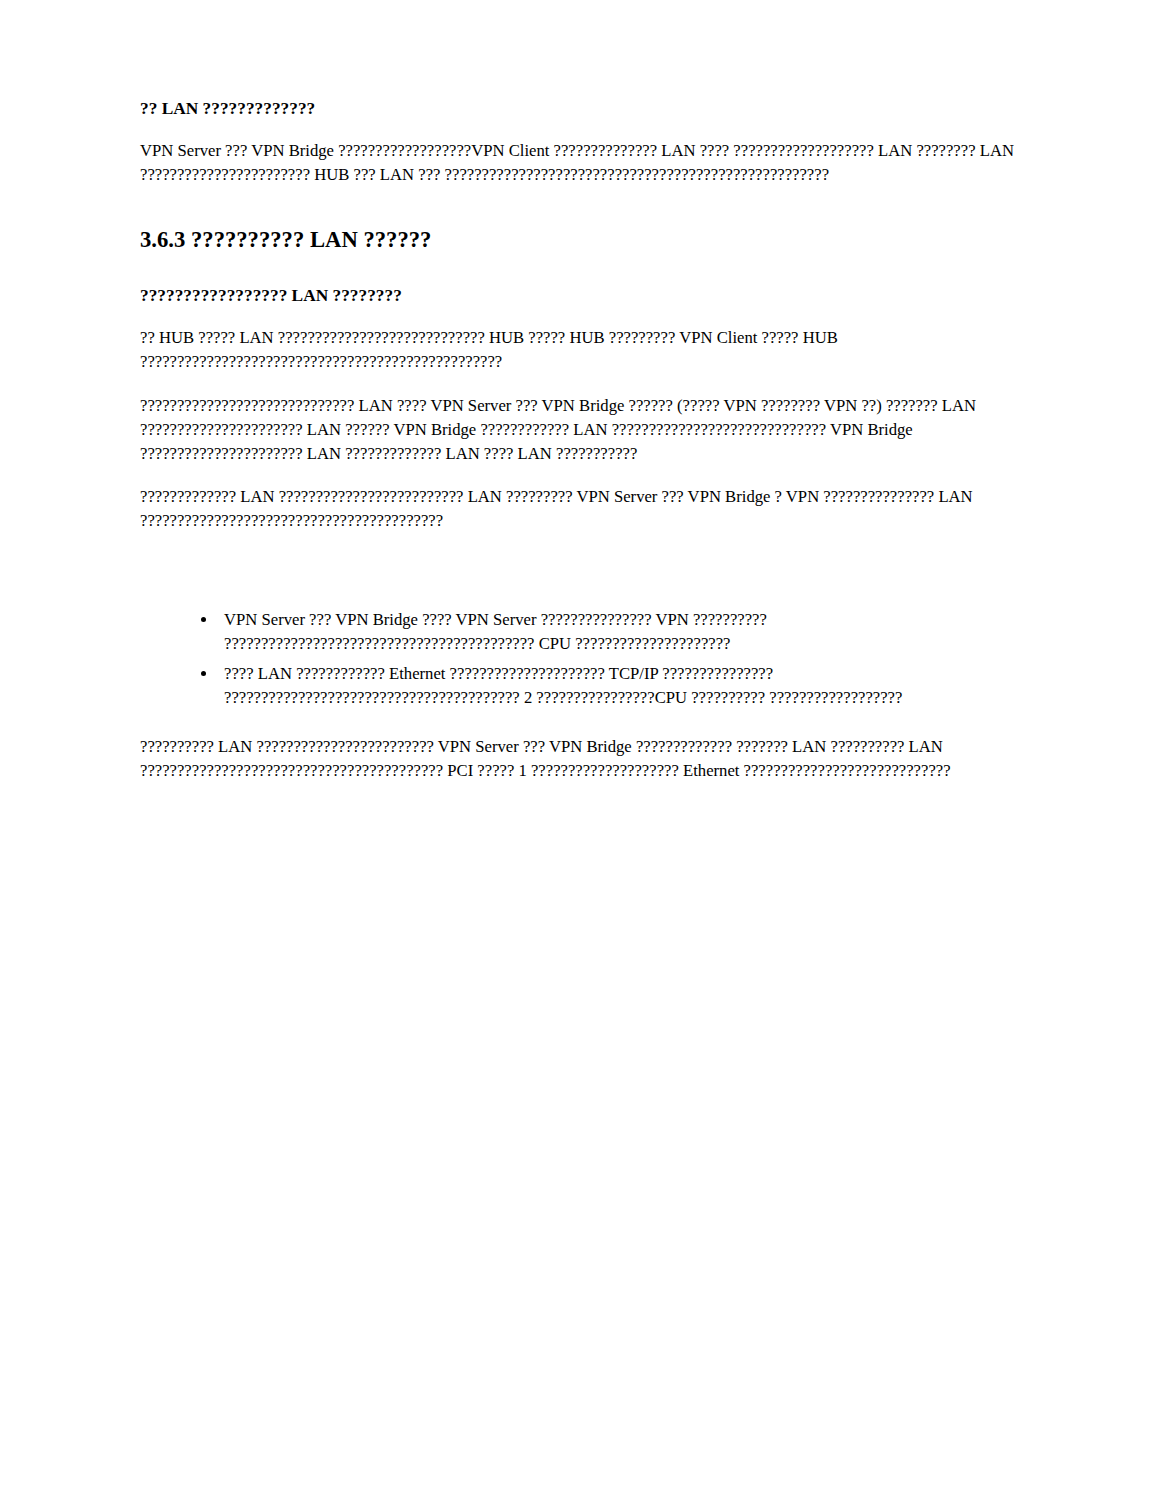?? LAN ?????????????
VPN Server ??? VPN Bridge ??????????????????VPN Client ?????????????? LAN ???? ??????????????????? LAN ???????? LAN ??????????????????????? HUB ??? LAN ??? ????????????????????????????????????????????????????
3.6.3 ?????????? LAN ??????
????????????????? LAN ????????
?? HUB ????? LAN ???????????????????????????? HUB ????? HUB ????????? VPN Client ????? HUB ?????????????????????????????????????????????????
????????????????????????????? LAN ???? VPN Server ??? VPN Bridge ?????? (????? VPN ???????? VPN ??) ??????? LAN ?????????????????????? LAN ?????? VPN Bridge ???????????? LAN ????????????????????????????? VPN Bridge ?????????????????????? LAN ????????????? LAN ???? LAN ???????????
????????????? LAN ????????????????????????? LAN ????????? VPN Server ??? VPN Bridge ? VPN ??????????????? LAN ?????????????????????????????????????????
VPN Server ??? VPN Bridge ???? VPN Server ??????????????? VPN ?????????? ?????????????????????????????????????????? CPU ?????????????????????
???? LAN ???????????? Ethernet ????????????????????? TCP/IP ??????????????? ???????????????????????????????????????? 2 ????????????????CPU ?????????? ??????????????????
?????????? LAN ???????????????????????? VPN Server ??? VPN Bridge ????????????? ??????? LAN ?????????? LAN ????????????????????????????????????????? PCI ????? 1 ???????????????????? Ethernet ????????????????????????????